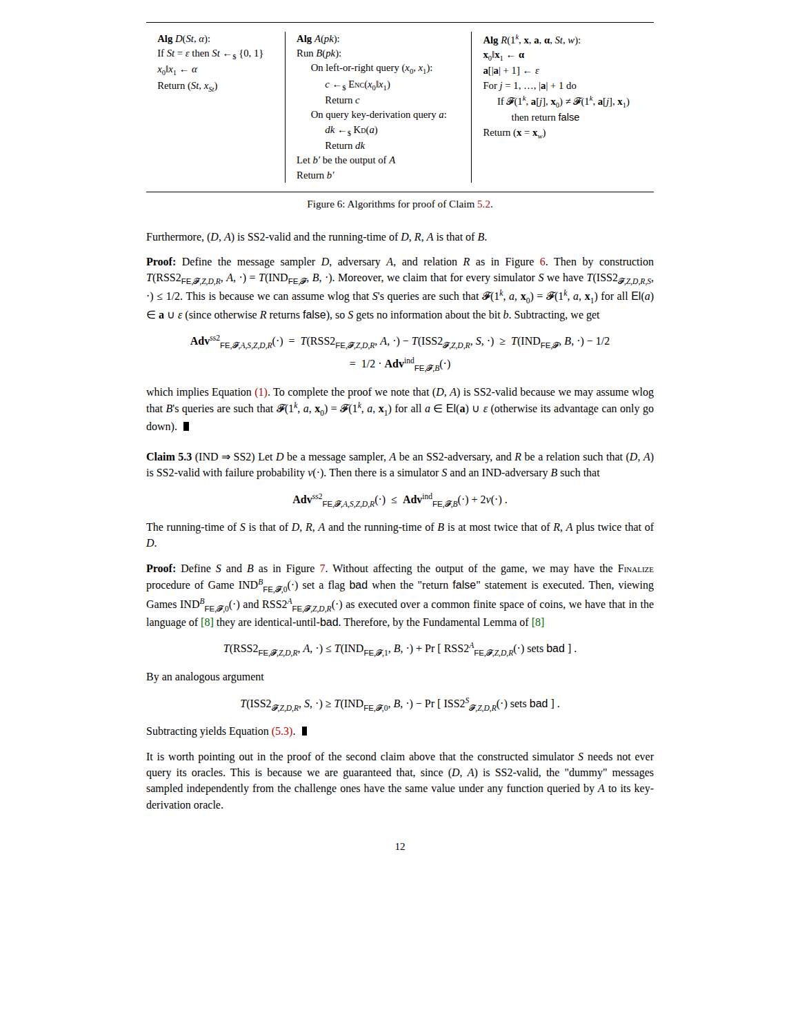| Alg D ( St , α ): If St = ε then St ← $ {0, 1} x 0 ‖ x 1 ← α Return ( St , x St ) | Alg A ( pk ): Run B ( pk ): On left-or-right query ( x 0 , x 1 ): c ← $ E nc ( x 0 ‖ x 1 ) Return c On query key-derivation query a : dk ← $ K d ( a ) Return dk Let b′ be the output of A Return b′ | Alg R (1 k , x , a , α , St , w ): x 0 ‖ x 1 ← α a [/ a / + 1] ← ε For j = 1, …, / a / + 1 do If 𝓕(1 k , a [ j ], x 0 ) ≠ 𝓕(1 k , a [ j ], x 1 ) then return false Return ( x = x w ) |
Figure 6: Algorithms for proof of Claim 5.2.
Furthermore, (D, A) is SS2-valid and the running-time of D, R, A is that of B.
Proof: Define the message sampler D, adversary A, and relation R as in Figure 6. Then by construction T(RSS2FE,𝓕,Z,D,R, A, ·) = T(INDFE,𝓕, B, ·). Moreover, we claim that for every simulator S we have T(ISS2𝓕,Z,D,R,S, ·) ≤ 1/2. This is because we can assume wlog that S's queries are such that 𝓕(1k, a, x0) = 𝓕(1k, a, x1) for all El(a) ∈ a ∪ ε (since otherwise R returns false), so S gets no information about the bit b. Subtracting, we get
Advss2FE,𝓕,A,S,Z,D,R(·) = T(RSS2FE,𝓕,Z,D,R, A, ·) − T(ISS2𝓕,Z,D,R, S, ·) ≥ T(INDFE,𝓕, B, ·) − 1/2 = 1/2 · AdvindFE,𝓕,B(·)
which implies Equation (1). To complete the proof we note that (D, A) is SS2-valid because we may assume wlog that B's queries are such that 𝓕(1k, a, x0) = 𝓕(1k, a, x1) for all a ∈ El(a) ∪ ε (otherwise its advantage can only go down).
Claim 5.3 (IND ⇒ SS2) Let D be a message sampler, A be an SS2-adversary, and R be a relation such that (D, A) is SS2-valid with failure probability ν(·). Then there is a simulator S and an IND-adversary B such that
Advss2FE,𝓕,A,S,Z,D,R(·) ≤ AdvindFE,𝓕,B(·) + 2ν(·) .
The running-time of S is that of D, R, A and the running-time of B is at most twice that of R, A plus twice that of D.
Proof: Define S and B as in Figure 7. Without affecting the output of the game, we may have the Finalize procedure of Game INDBFE,𝓕,0(·) set a flag bad when the "return false" statement is executed. Then, viewing Games INDBFE,𝓕,0(·) and RSS2AFE,𝓕,Z,D,R(·) as executed over a common finite space of coins, we have that in the language of [8] they are identical-until-bad. Therefore, by the Fundamental Lemma of [8]
T(RSS2FE,𝓕,Z,D,R, A, ·) ≤ T(INDFE,𝓕,1, B, ·) + Pr [ RSS2AFE,𝓕,Z,D,R(·) sets bad ] .
By an analogous argument
T(ISS2𝓕,Z,D,R, S, ·) ≥ T(INDFE,𝓕,0, B, ·) − Pr [ ISS2S𝓕,Z,D,R(·) sets bad ] .
Subtracting yields Equation (5.3).
It is worth pointing out in the proof of the second claim above that the constructed simulator S needs not ever query its oracles. This is because we are guaranteed that, since (D, A) is SS2-valid, the "dummy" messages sampled independently from the challenge ones have the same value under any function queried by A to its key-derivation oracle.
12